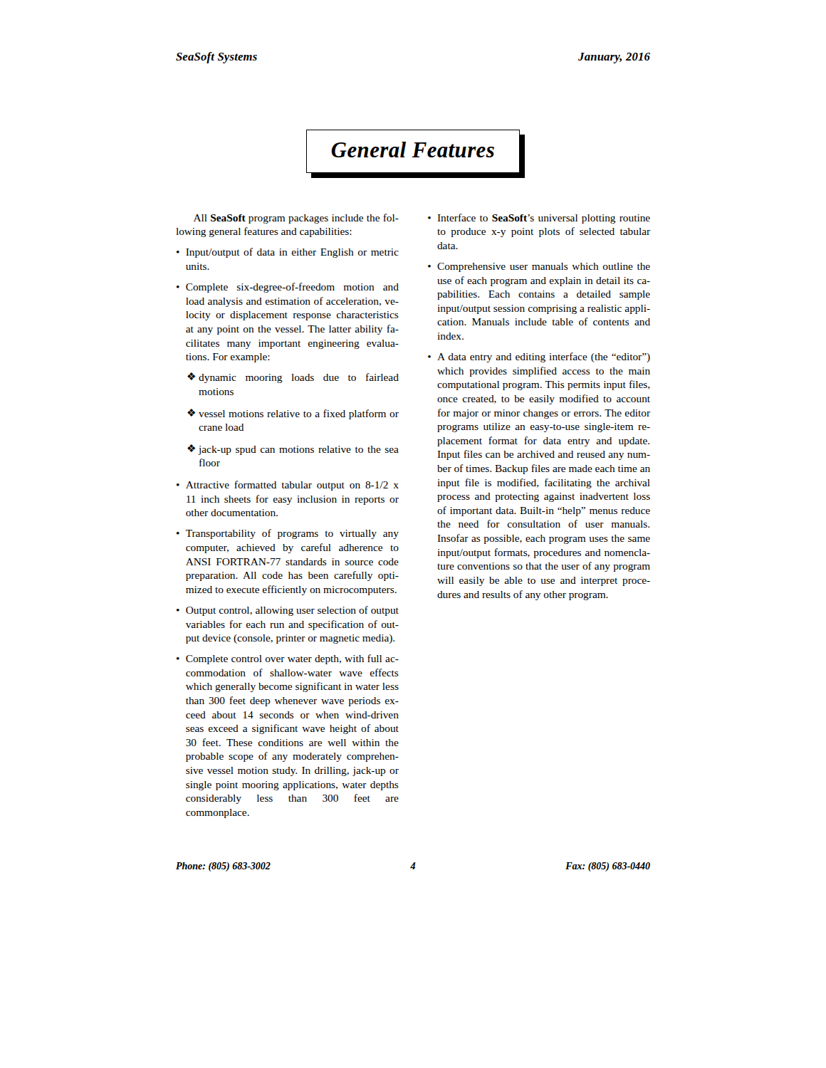SeaSoft Systems
January, 2016
General Features
All SeaSoft program packages include the following general features and capabilities:
Input/output of data in either English or metric units.
Complete six-degree-of-freedom motion and load analysis and estimation of acceleration, velocity or displacement response characteristics at any point on the vessel. The latter ability facilitates many important engineering evaluations. For example:
dynamic mooring loads due to fairlead motions
vessel motions relative to a fixed platform or crane load
jack-up spud can motions relative to the sea floor
Attractive formatted tabular output on 8-1/2 x 11 inch sheets for easy inclusion in reports or other documentation.
Transportability of programs to virtually any computer, achieved by careful adherence to ANSI FORTRAN-77 standards in source code preparation. All code has been carefully optimized to execute efficiently on microcomputers.
Output control, allowing user selection of output variables for each run and specification of output device (console, printer or magnetic media).
Complete control over water depth, with full accommodation of shallow-water wave effects which generally become significant in water less than 300 feet deep whenever wave periods exceed about 14 seconds or when wind-driven seas exceed a significant wave height of about 30 feet. These conditions are well within the probable scope of any moderately comprehensive vessel motion study. In drilling, jack-up or single point mooring applications, water depths considerably less than 300 feet are commonplace.
Interface to SeaSoft’s universal plotting routine to produce x-y point plots of selected tabular data.
Comprehensive user manuals which outline the use of each program and explain in detail its capabilities. Each contains a detailed sample input/output session comprising a realistic application. Manuals include table of contents and index.
A data entry and editing interface (the “editor”) which provides simplified access to the main computational program. This permits input files, once created, to be easily modified to account for major or minor changes or errors. The editor programs utilize an easy-to-use single-item replacement format for data entry and update. Input files can be archived and reused any number of times. Backup files are made each time an input file is modified, facilitating the archival process and protecting against inadvertent loss of important data. Built-in “help” menus reduce the need for consultation of user manuals. Insofar as possible, each program uses the same input/output formats, procedures and nomenclature conventions so that the user of any program will easily be able to use and interpret procedures and results of any other program.
Phone: (805) 683-3002
4
Fax: (805) 683-0440